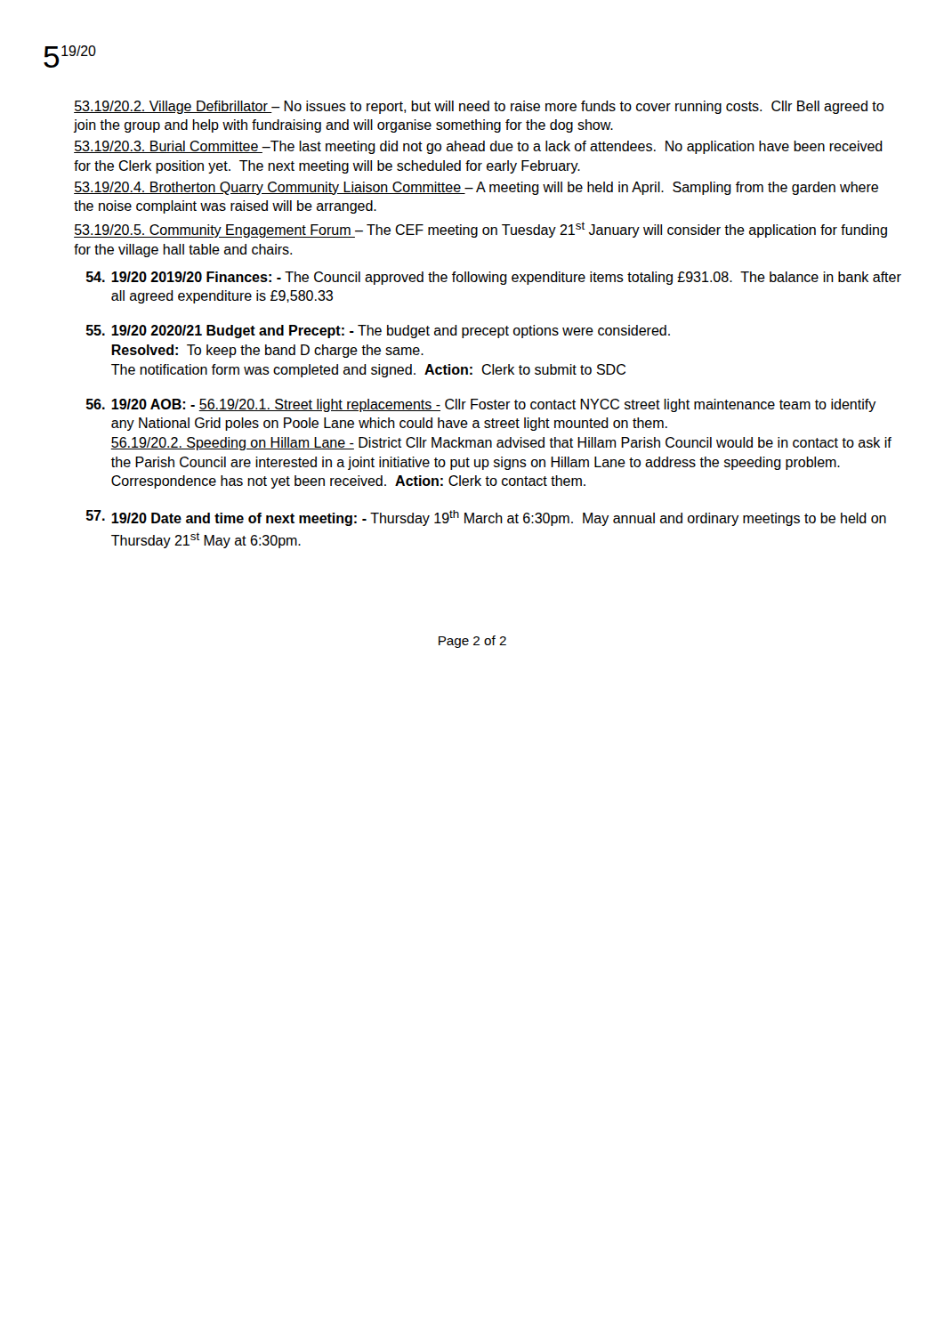519/20
53.19/20.2. Village Defibrillator – No issues to report, but will need to raise more funds to cover running costs. Cllr Bell agreed to join the group and help with fundraising and will organise something for the dog show.
53.19/20.3. Burial Committee –The last meeting did not go ahead due to a lack of attendees. No application have been received for the Clerk position yet. The next meeting will be scheduled for early February.
53.19/20.4. Brotherton Quarry Community Liaison Committee – A meeting will be held in April. Sampling from the garden where the noise complaint was raised will be arranged.
53.19/20.5. Community Engagement Forum – The CEF meeting on Tuesday 21st January will consider the application for funding for the village hall table and chairs.
54. 19/20 2019/20 Finances: - The Council approved the following expenditure items totaling £931.08. The balance in bank after all agreed expenditure is £9,580.33
55. 19/20 2020/21 Budget and Precept: - The budget and precept options were considered.
Resolved: To keep the band D charge the same.
The notification form was completed and signed. Action: Clerk to submit to SDC
56. 19/20 AOB: - 56.19/20.1. Street light replacements - Cllr Foster to contact NYCC street light maintenance team to identify any National Grid poles on Poole Lane which could have a street light mounted on them.
56.19/20.2. Speeding on Hillam Lane - District Cllr Mackman advised that Hillam Parish Council would be in contact to ask if the Parish Council are interested in a joint initiative to put up signs on Hillam Lane to address the speeding problem. Correspondence has not yet been received. Action: Clerk to contact them.
57. 19/20 Date and time of next meeting: - Thursday 19th March at 6:30pm. May annual and ordinary meetings to be held on Thursday 21st May at 6:30pm.
Page 2 of 2